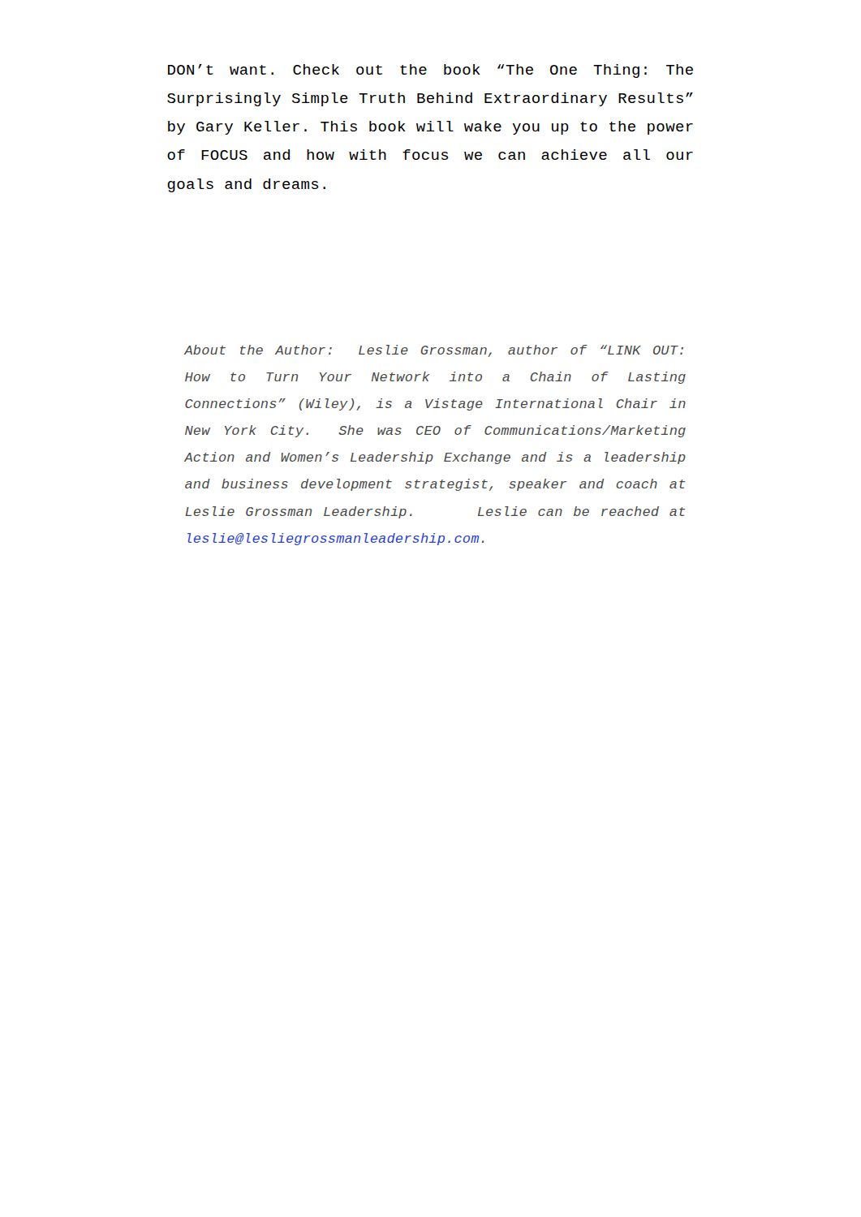DON’t want. Check out the book “The One Thing: The Surprisingly Simple Truth Behind Extraordinary Results” by Gary Keller. This book will wake you up to the power of FOCUS and how with focus we can achieve all our goals and dreams.
About the Author: Leslie Grossman, author of “LINK OUT: How to Turn Your Network into a Chain of Lasting Connections” (Wiley), is a Vistage International Chair in New York City. She was CEO of Communications/Marketing Action and Women’s Leadership Exchange and is a leadership and business development strategist, speaker and coach at Leslie Grossman Leadership. Leslie can be reached at leslie@lesliegrossmanleadership.com.